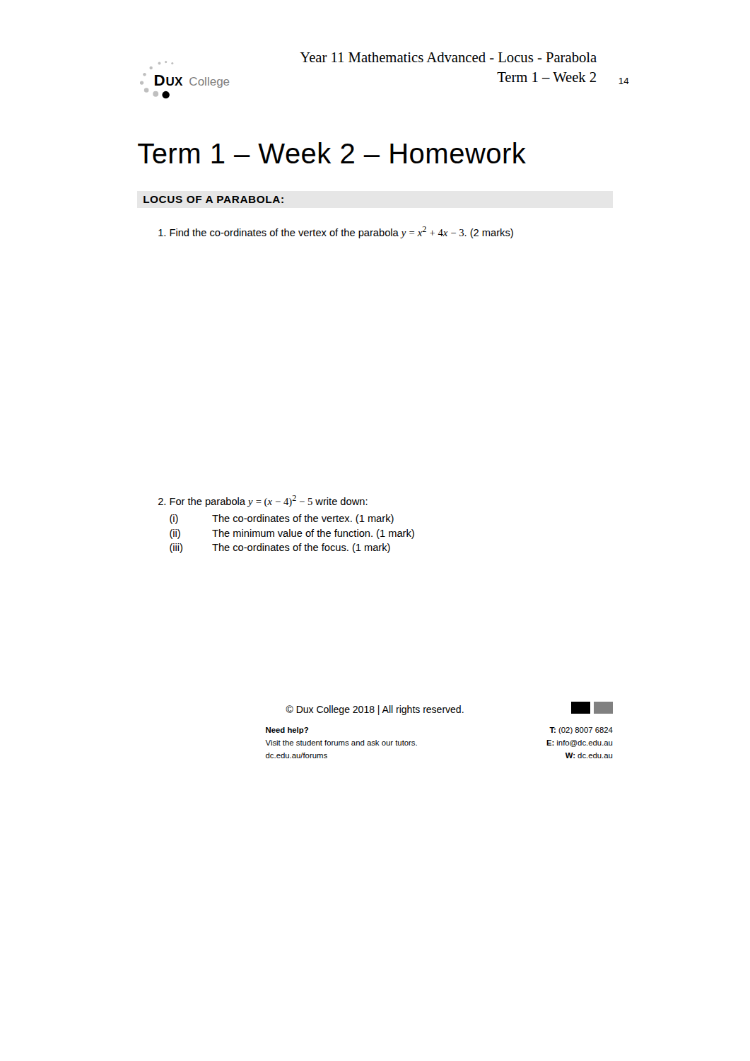D UX College
14 Year 11 Mathematics Advanced - Locus - Parabola
Term 1 – Week 2
Term 1 – Week 2 – Homework
LOCUS OF A PARABOLA:
Find the co-ordinates of the vertex of the parabola y = x2 + 4 x − 3. (2 marks)
For the parabola y = (x − 4)2 − 5 write down:
(i) The co-ordinates of the vertex. (1 mark)
(ii) The minimum value of the function. (1 mark)
(iii) The co-ordinates of the focus. (1 mark)
© Dux College 2018 | All rights reserved.
Need help?
Visit the student forums and ask our tutors.
dc.edu.au/forums
T: (02) 8007 6824
E: info@dc.edu.au
W: dc.edu.au